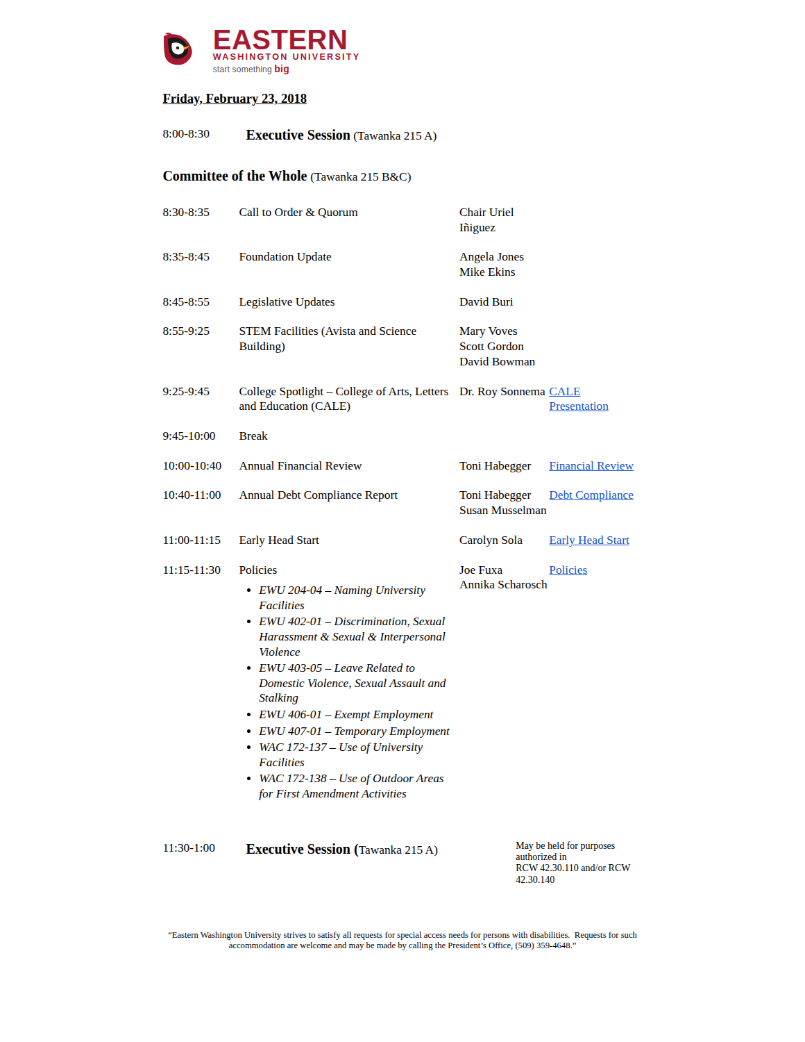EASTERN
WASHINGTON UNIVERSITY
start something big
Friday, February 23, 2018
8:00-8:30 Executive Session (Tawanka 215 A)
Committee of the Whole (Tawanka 215 B&C)
| 8:30-8:35 | Call to Order & Quorum | Chair Uriel Iñiguez | |
| 8:35-8:45 | Foundation Update | Angela Jones Mike Ekins | |
| 8:45-8:55 | Legislative Updates | David Buri | |
| 8:55-9:25 | STEM Facilities (Avista and Science Building) | Mary Voves Scott Gordon David Bowman | |
| 9:25-9:45 | College Spotlight – College of Arts, Letters and Education (CALE) | Dr. Roy Sonnema | CALE Presentation |
| 9:45-10:00 | Break | | |
| 10:00-10:40 | Annual Financial Review | Toni Habegger | Financial Review |
| 10:40-11:00 | Annual Debt Compliance Report | Toni Habegger Susan Musselman | Debt Compliance |
| 11:00-11:15 | Early Head Start | Carolyn Sola | Early Head Start |
| 11:15-11:30 | Policies EWU 204-04 – Naming University Facilities EWU 402-01 – Discrimination, Sexual Harassment & Sexual & Interpersonal Violence EWU 403-05 – Leave Related to Domestic Violence, Sexual Assault and Stalking EWU 406-01 – Exempt Employment EWU 407-01 – Temporary Employment WAC 172-137 – Use of University Facilities WAC 172-138 – Use of Outdoor Areas for First Amendment Activities | Joe Fuxa Annika Scharosch | Policies |
| 11:30-1:00 | Executive Session ( Tawanka 215 A) | May be held for purposes authorized in RCW 42.30.110 and/or RCW 42.30.140 |
“Eastern Washington University strives to satisfy all requests for special access needs for persons with disabilities. Requests for such accommodation are welcome and may be made by calling the President’s Office, (509) 359-4648.”